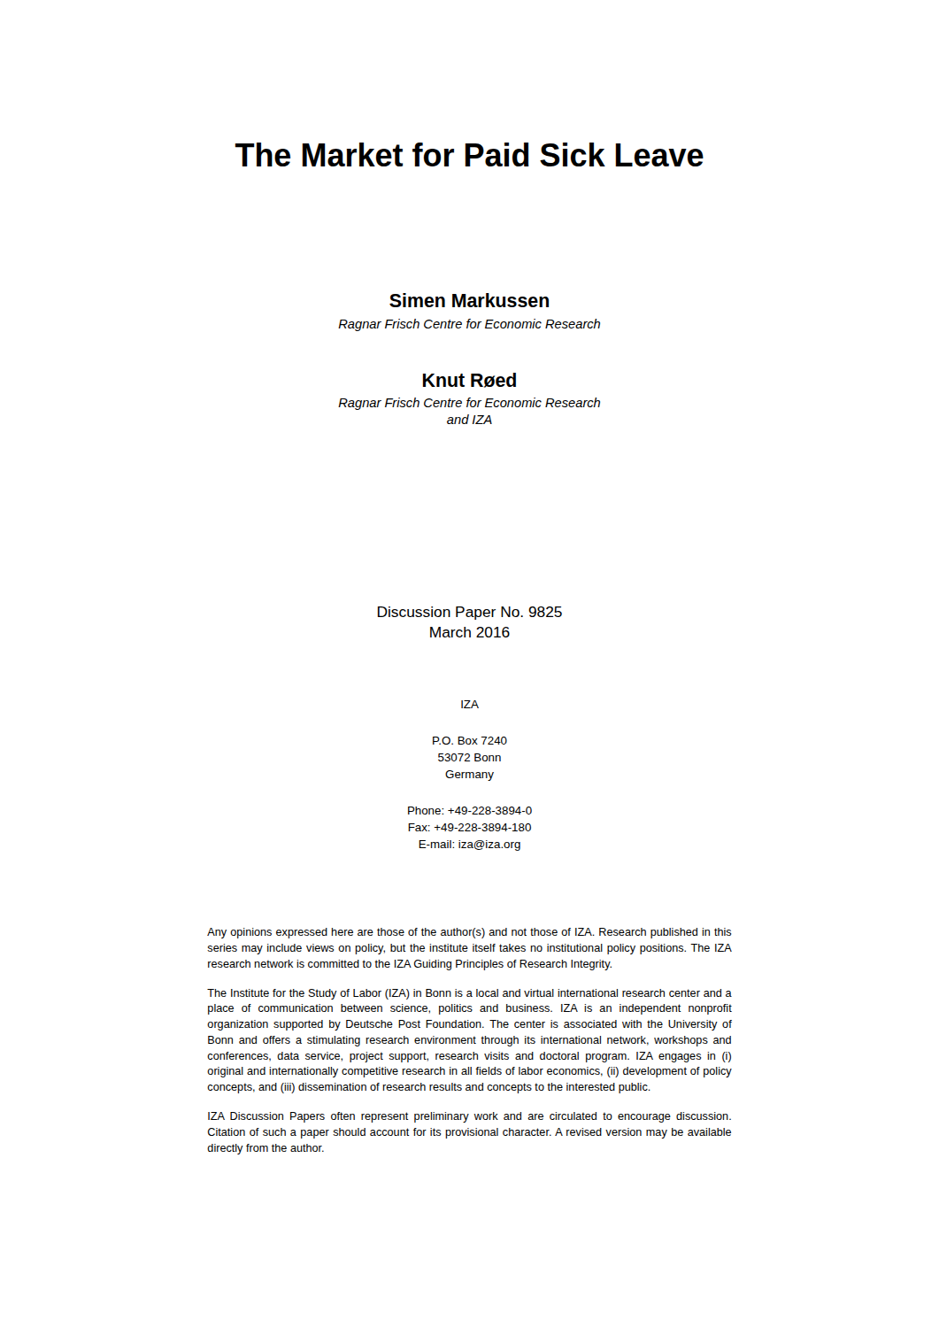The Market for Paid Sick Leave
Simen Markussen
Ragnar Frisch Centre for Economic Research
Knut Røed
Ragnar Frisch Centre for Economic Research
and IZA
Discussion Paper No. 9825
March 2016
IZA
P.O. Box 7240
53072 Bonn
Germany
Phone: +49-228-3894-0
Fax: +49-228-3894-180
E-mail: iza@iza.org
Any opinions expressed here are those of the author(s) and not those of IZA. Research published in this series may include views on policy, but the institute itself takes no institutional policy positions. The IZA research network is committed to the IZA Guiding Principles of Research Integrity.
The Institute for the Study of Labor (IZA) in Bonn is a local and virtual international research center and a place of communication between science, politics and business. IZA is an independent nonprofit organization supported by Deutsche Post Foundation. The center is associated with the University of Bonn and offers a stimulating research environment through its international network, workshops and conferences, data service, project support, research visits and doctoral program. IZA engages in (i) original and internationally competitive research in all fields of labor economics, (ii) development of policy concepts, and (iii) dissemination of research results and concepts to the interested public.
IZA Discussion Papers often represent preliminary work and are circulated to encourage discussion. Citation of such a paper should account for its provisional character. A revised version may be available directly from the author.